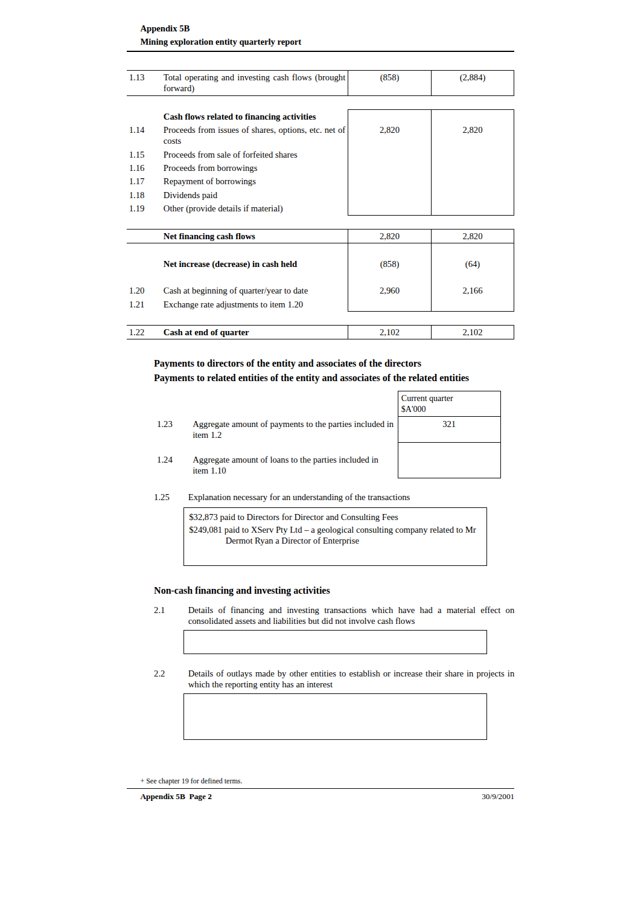Appendix 5B
Mining exploration entity quarterly report
| 1.13 | Total operating and investing cash flows (brought forward) | (858) | (2,884) |
| | Cash flows related to financing activities | | |
| 1.14 | Proceeds from issues of shares, options, etc. net of costs | 2,820 | 2,820 |
| 1.15 | Proceeds from sale of forfeited shares | | |
| 1.16 | Proceeds from borrowings | | |
| 1.17 | Repayment of borrowings | | |
| 1.18 | Dividends paid | | |
| 1.19 | Other (provide details if material) | | |
| | Net financing cash flows | 2,820 | 2,820 |
| | Net increase (decrease) in cash held | (858) | (64) |
| 1.20 | Cash at beginning of quarter/year to date | 2,960 | 2,166 |
| 1.21 | Exchange rate adjustments to item 1.20 | | |
| 1.22 | Cash at end of quarter | 2,102 | 2,102 |
Payments to directors of the entity and associates of the directors
Payments to related entities of the entity and associates of the related entities
| | | Current quarter $A'000 |
| 1.23 | Aggregate amount of payments to the parties included in item 1.2 | 321 |
| 1.24 | Aggregate amount of loans to the parties included in item 1.10 | |
1.25
Explanation necessary for an understanding of the transactions
$32,873 paid to Directors for Director and Consulting Fees
$249,081 paid to XServ Pty Ltd – a geological consulting company related to Mr Dermot Ryan a Director of Enterprise
Non-cash financing and investing activities
2.1
Details of financing and investing transactions which have had a material effect on consolidated assets and liabilities but did not involve cash flows
2.2
Details of outlays made by other entities to establish or increase their share in projects in which the reporting entity has an interest
+ See chapter 19 for defined terms.
Appendix 5B Page 2 30/9/2001